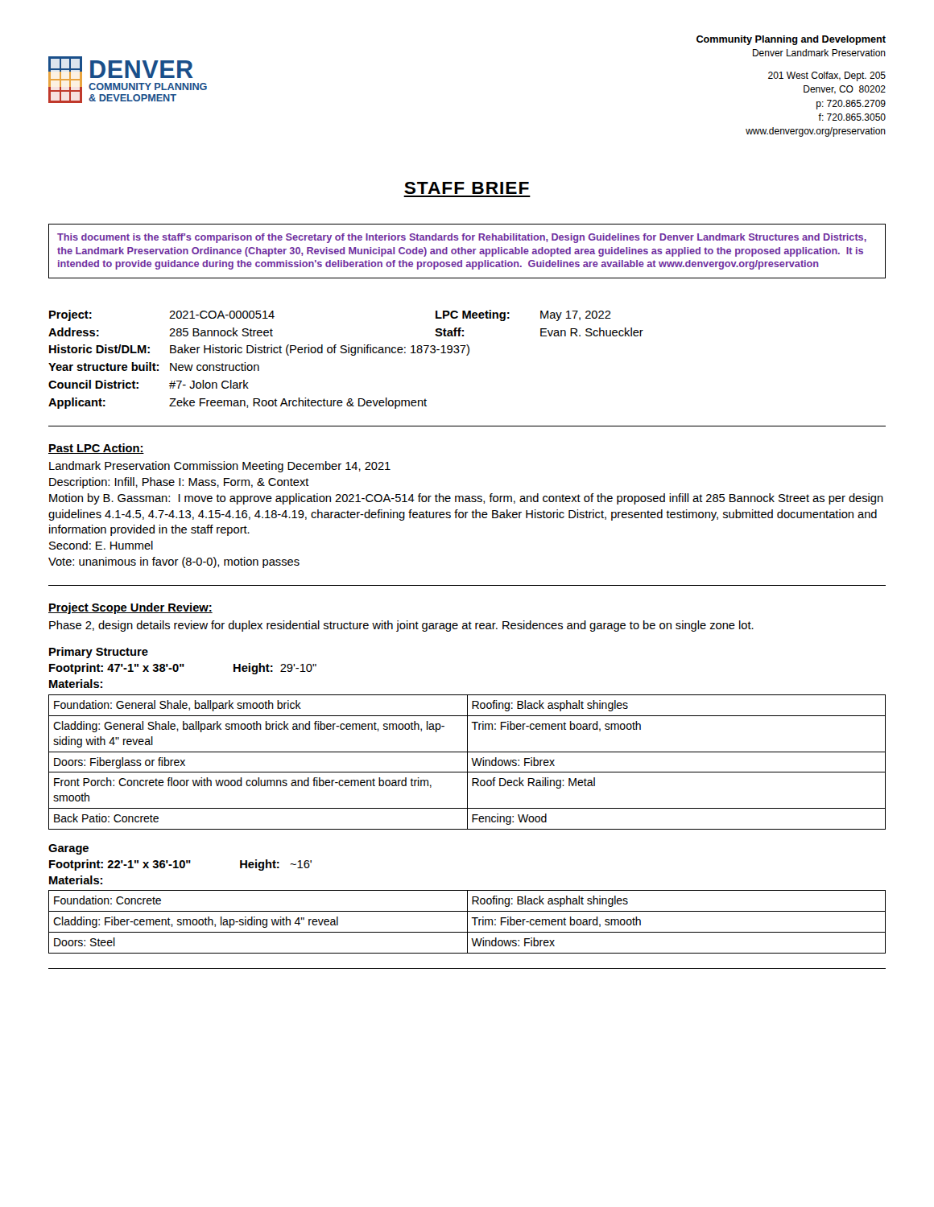DENVER
COMMUNITY PLANNING
& DEVELOPMENT
Community Planning and Development
Denver Landmark Preservation
201 West Colfax, Dept. 205
Denver, CO 80202
p: 720.865.2709
f: 720.865.3050
www.denvergov.org/preservation
STAFF BRIEF
This document is the staff's comparison of the Secretary of the Interiors Standards for Rehabilitation, Design Guidelines for Denver Landmark Structures and Districts, the Landmark Preservation Ordinance (Chapter 30, Revised Municipal Code) and other applicable adopted area guidelines as applied to the proposed application. It is intended to provide guidance during the commission's deliberation of the proposed application. Guidelines are available at www.denvergov.org/preservation
| Project: | 2021-COA-0000514 | LPC Meeting: | May 17, 2022 |
| Address: | 285 Bannock Street | Staff: | Evan R. Schueckler |
| Historic Dist/DLM: | Baker Historic District (Period of Significance: 1873-1937) |
| Year structure built: | New construction |
| Council District: | #7- Jolon Clark |
| Applicant: | Zeke Freeman, Root Architecture & Development |
Past LPC Action:
Landmark Preservation Commission Meeting December 14, 2021
Description: Infill, Phase I: Mass, Form, & Context
Motion by B. Gassman: I move to approve application 2021-COA-514 for the mass, form, and context of the proposed infill at 285 Bannock Street as per design guidelines 4.1-4.5, 4.7-4.13, 4.15-4.16, 4.18-4.19, character-defining features for the Baker Historic District, presented testimony, submitted documentation and information provided in the staff report.
Second: E. Hummel
Vote: unanimous in favor (8-0-0), motion passes
Project Scope Under Review:
Phase 2, design details review for duplex residential structure with joint garage at rear. Residences and garage to be on single zone lot.
Primary Structure
Footprint: 47'-1" x 38'-0"
Height: 29'-10"
Materials:
| Foundation: General Shale, ballpark smooth brick | Roofing: Black asphalt shingles |
| Cladding: General Shale, ballpark smooth brick and fiber-cement, smooth, lap-siding with 4" reveal | Trim: Fiber-cement board, smooth |
| Doors: Fiberglass or fibrex | Windows: Fibrex |
| Front Porch: Concrete floor with wood columns and fiber-cement board trim, smooth | Roof Deck Railing: Metal |
| Back Patio: Concrete | Fencing: Wood |
Garage
Footprint: 22'-1" x 36'-10"
Height: ~16'
Materials:
| Foundation: Concrete | Roofing: Black asphalt shingles |
| Cladding: Fiber-cement, smooth, lap-siding with 4" reveal | Trim: Fiber-cement board, smooth |
| Doors: Steel | Windows: Fibrex |